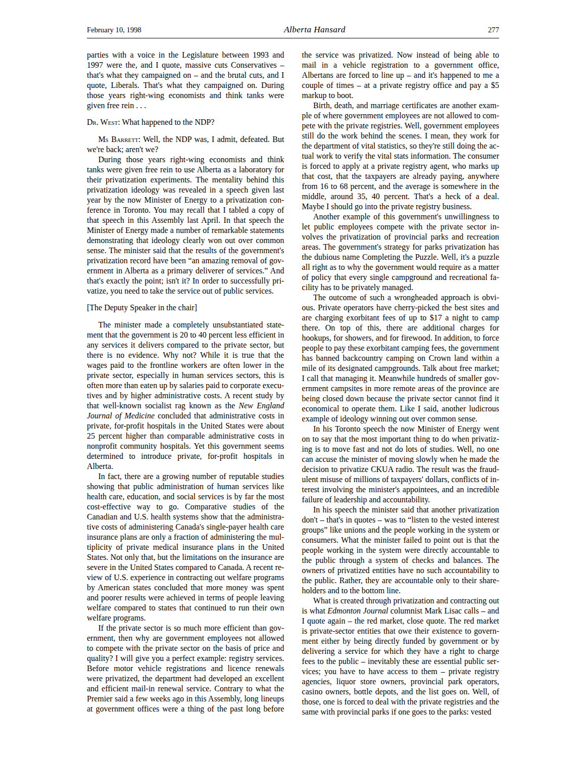February 10, 1998 Alberta Hansard 277
parties with a voice in the Legislature between 1993 and 1997 were the, and I quote, massive cuts Conservatives – that's what they campaigned on – and the brutal cuts, and I quote, Liberals. That's what they campaigned on. During those years right-wing economists and think tanks were given free rein . . .
Dr. West: What happened to the NDP?
Ms Barrett: Well, the NDP was, I admit, defeated. But we're back; aren't we?
During those years right-wing economists and think tanks were given free rein to use Alberta as a laboratory for their privatization experiments. The mentality behind this privatization ideology was revealed in a speech given last year by the now Minister of Energy to a privatization conference in Toronto. You may recall that I tabled a copy of that speech in this Assembly last April. In that speech the Minister of Energy made a number of remarkable statements demonstrating that ideology clearly won out over common sense. The minister said that the results of the government's privatization record have been “an amazing removal of government in Alberta as a primary deliverer of services.” And that's exactly the point; isn't it? In order to successfully privatize, you need to take the service out of public services.
[The Deputy Speaker in the chair]
The minister made a completely unsubstantiated statement that the government is 20 to 40 percent less efficient in any services it delivers compared to the private sector, but there is no evidence. Why not? While it is true that the wages paid to the frontline workers are often lower in the private sector, especially in human services sectors, this is often more than eaten up by salaries paid to corporate executives and by higher administrative costs. A recent study by that well-known socialist rag known as the New England Journal of Medicine concluded that administrative costs in private, for-profit hospitals in the United States were about 25 percent higher than comparable administrative costs in nonprofit community hospitals. Yet this government seems determined to introduce private, for-profit hospitals in Alberta.
In fact, there are a growing number of reputable studies showing that public administration of human services like health care, education, and social services is by far the most cost-effective way to go. Comparative studies of the Canadian and U.S. health systems show that the administrative costs of administering Canada's single-payer health care insurance plans are only a fraction of administering the multiplicity of private medical insurance plans in the United States. Not only that, but the limitations on the insurance are severe in the United States compared to Canada. A recent review of U.S. experience in contracting out welfare programs by American states concluded that more money was spent and poorer results were achieved in terms of people leaving welfare compared to states that continued to run their own welfare programs.
If the private sector is so much more efficient than government, then why are government employees not allowed to compete with the private sector on the basis of price and quality? I will give you a perfect example: registry services. Before motor vehicle registrations and licence renewals were privatized, the department had developed an excellent and efficient mail-in renewal service. Contrary to what the Premier said a few weeks ago in this Assembly, long lineups at government offices were a thing of the past long before the service was privatized. Now instead of being able to mail in a vehicle registration to a government office, Albertans are forced to line up – and it's happened to me a couple of times – at a private registry office and pay a $5 markup to boot.
Birth, death, and marriage certificates are another example of where government employees are not allowed to compete with the private registries. Well, government employees still do the work behind the scenes. I mean, they work for the department of vital statistics, so they're still doing the actual work to verify the vital stats information. The consumer is forced to apply at a private registry agent, who marks up that cost, that the taxpayers are already paying, anywhere from 16 to 68 percent, and the average is somewhere in the middle, around 35, 40 percent. That's a heck of a deal. Maybe I should go into the private registry business.
Another example of this government's unwillingness to let public employees compete with the private sector involves the privatization of provincial parks and recreation areas. The government's strategy for parks privatization has the dubious name Completing the Puzzle. Well, it's a puzzle all right as to why the government would require as a matter of policy that every single campground and recreational facility has to be privately managed.
The outcome of such a wrongheaded approach is obvious. Private operators have cherry-picked the best sites and are charging exorbitant fees of up to $17 a night to camp there. On top of this, there are additional charges for hookups, for showers, and for firewood. In addition, to force people to pay these exorbitant camping fees, the government has banned backcountry camping on Crown land within a mile of its designated campgrounds. Talk about free market; I call that managing it. Meanwhile hundreds of smaller government campsites in more remote areas of the province are being closed down because the private sector cannot find it economical to operate them. Like I said, another ludicrous example of ideology winning out over common sense.
In his Toronto speech the now Minister of Energy went on to say that the most important thing to do when privatizing is to move fast and not do lots of studies. Well, no one can accuse the minister of moving slowly when he made the decision to privatize CKUA radio. The result was the fraudulent misuse of millions of taxpayers' dollars, conflicts of interest involving the minister's appointees, and an incredible failure of leadership and accountability.
In his speech the minister said that another privatization don't – that's in quotes – was to “listen to the vested interest groups” like unions and the people working in the system or consumers. What the minister failed to point out is that the people working in the system were directly accountable to the public through a system of checks and balances. The owners of privatized entities have no such accountability to the public. Rather, they are accountable only to their shareholders and to the bottom line.
What is created through privatization and contracting out is what Edmonton Journal columnist Mark Lisac calls – and I quote again – the red market, close quote. The red market is private-sector entities that owe their existence to government either by being directly funded by government or by delivering a service for which they have a right to charge fees to the public – inevitably these are essential public services; you have to have access to them – private registry agencies, liquor store owners, provincial park operators, casino owners, bottle depots, and the list goes on. Well, of those, one is forced to deal with the private registries and the same with provincial parks if one goes to the parks: vested